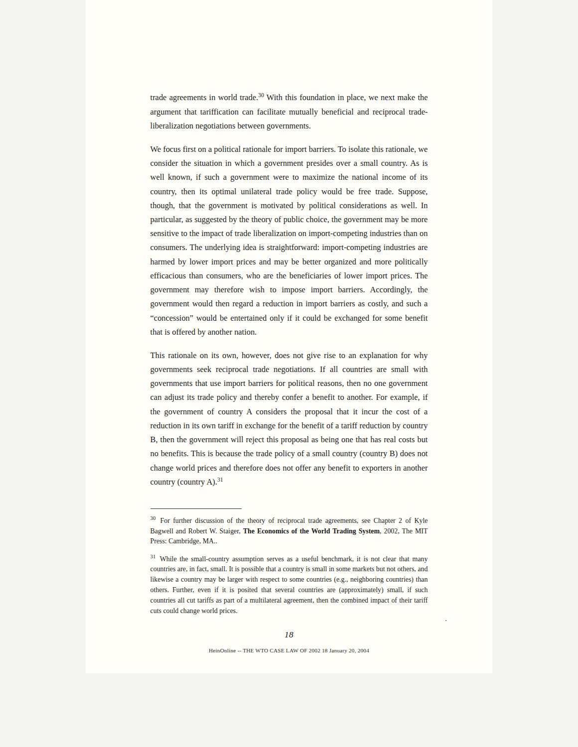trade agreements in world trade.30 With this foundation in place, we next make the argument that tariffication can facilitate mutually beneficial and reciprocal trade-liberalization negotiations between governments.
We focus first on a political rationale for import barriers. To isolate this rationale, we consider the situation in which a government presides over a small country. As is well known, if such a government were to maximize the national income of its country, then its optimal unilateral trade policy would be free trade. Suppose, though, that the government is motivated by political considerations as well. In particular, as suggested by the theory of public choice, the government may be more sensitive to the impact of trade liberalization on import-competing industries than on consumers. The underlying idea is straightforward: import-competing industries are harmed by lower import prices and may be better organized and more politically efficacious than consumers, who are the beneficiaries of lower import prices. The government may therefore wish to impose import barriers. Accordingly, the government would then regard a reduction in import barriers as costly, and such a “concession” would be entertained only if it could be exchanged for some benefit that is offered by another nation.
This rationale on its own, however, does not give rise to an explanation for why governments seek reciprocal trade negotiations. If all countries are small with governments that use import barriers for political reasons, then no one government can adjust its trade policy and thereby confer a benefit to another. For example, if the government of country A considers the proposal that it incur the cost of a reduction in its own tariff in exchange for the benefit of a tariff reduction by country B, then the government will reject this proposal as being one that has real costs but no benefits. This is because the trade policy of a small country (country B) does not change world prices and therefore does not offer any benefit to exporters in another country (country A).31
30 For further discussion of the theory of reciprocal trade agreements, see Chapter 2 of Kyle Bagwell and Robert W. Staiger, The Economics of the World Trading System, 2002, The MIT Press: Cambridge, MA..
31 While the small-country assumption serves as a useful benchmark, it is not clear that many countries are, in fact, small. It is possible that a country is small in some markets but not others, and likewise a country may be larger with respect to some countries (e.g., neighboring countries) than others. Further, even if it is posited that several countries are (approximately) small, if such countries all cut tariffs as part of a multilateral agreement, then the combined impact of their tariff cuts could change world prices.
18
.
HeinOnline -- THE WTO CASE LAW OF 2002 18 January 20, 2004